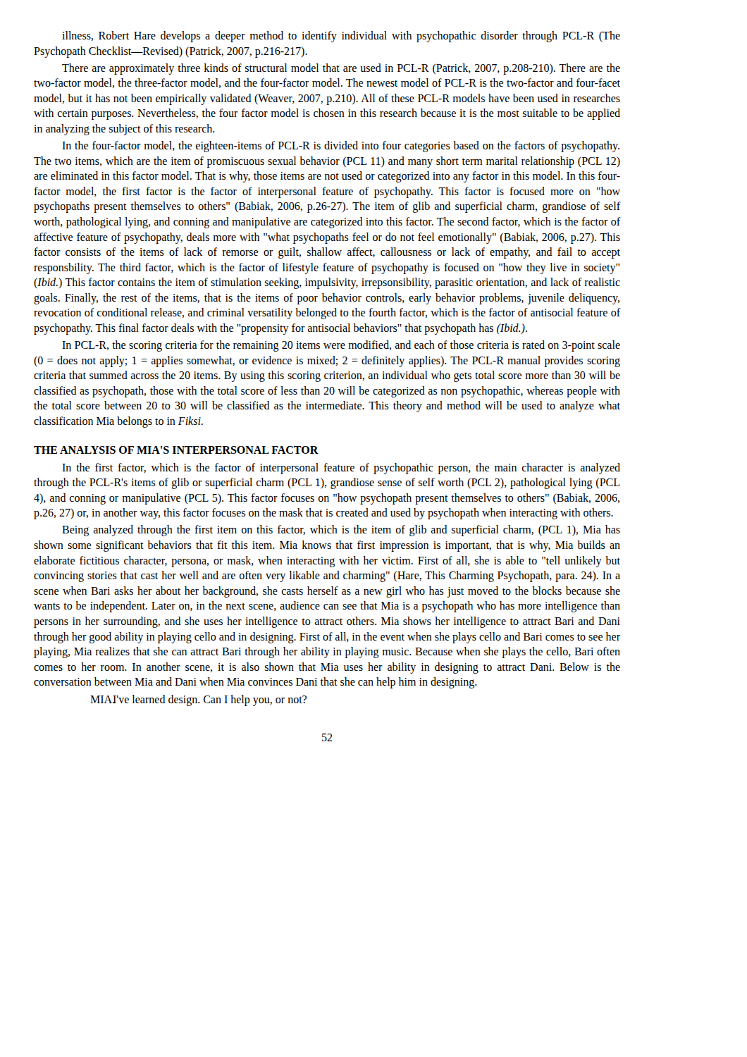illness, Robert Hare develops a deeper method to identify individual with psychopathic disorder through PCL-R (The Psychopath Checklist—Revised) (Patrick, 2007, p.216-217).
There are approximately three kinds of structural model that are used in PCL-R (Patrick, 2007, p.208-210). There are the two-factor model, the three-factor model, and the four-factor model. The newest model of PCL-R is the two-factor and four-facet model, but it has not been empirically validated (Weaver, 2007, p.210). All of these PCL-R models have been used in researches with certain purposes. Nevertheless, the four factor model is chosen in this research because it is the most suitable to be applied in analyzing the subject of this research.
In the four-factor model, the eighteen-items of PCL-R is divided into four categories based on the factors of psychopathy. The two items, which are the item of promiscuous sexual behavior (PCL 11) and many short term marital relationship (PCL 12) are eliminated in this factor model. That is why, those items are not used or categorized into any factor in this model. In this four-factor model, the first factor is the factor of interpersonal feature of psychopathy. This factor is focused more on "how psychopaths present themselves to others" (Babiak, 2006, p.26-27). The item of glib and superficial charm, grandiose of self worth, pathological lying, and conning and manipulative are categorized into this factor. The second factor, which is the factor of affective feature of psychopathy, deals more with "what psychopaths feel or do not feel emotionally" (Babiak, 2006, p.27). This factor consists of the items of lack of remorse or guilt, shallow affect, callousness or lack of empathy, and fail to accept responsbility. The third factor, which is the factor of lifestyle feature of psychopathy is focused on "how they live in society" (Ibid.) This factor contains the item of stimulation seeking, impulsivity, irrepsonsibility, parasitic orientation, and lack of realistic goals. Finally, the rest of the items, that is the items of poor behavior controls, early behavior problems, juvenile deliquency, revocation of conditional release, and criminal versatility belonged to the fourth factor, which is the factor of antisocial feature of psychopathy. This final factor deals with the "propensity for antisocial behaviors" that psychopath has (Ibid.).
In PCL-R, the scoring criteria for the remaining 20 items were modified, and each of those criteria is rated on 3-point scale (0 = does not apply; 1 = applies somewhat, or evidence is mixed; 2 = definitely applies). The PCL-R manual provides scoring criteria that summed across the 20 items. By using this scoring criterion, an individual who gets total score more than 30 will be classified as psychopath, those with the total score of less than 20 will be categorized as non psychopathic, whereas people with the total score between 20 to 30 will be classified as the intermediate. This theory and method will be used to analyze what classification Mia belongs to in Fiksi.
THE ANALYSIS OF MIA'S INTERPERSONAL FACTOR
In the first factor, which is the factor of interpersonal feature of psychopathic person, the main character is analyzed through the PCL-R's items of glib or superficial charm (PCL 1), grandiose sense of self worth (PCL 2), pathological lying (PCL 4), and conning or manipulative (PCL 5). This factor focuses on "how psychopath present themselves to others" (Babiak, 2006, p.26, 27) or, in another way, this factor focuses on the mask that is created and used by psychopath when interacting with others.
Being analyzed through the first item on this factor, which is the item of glib and superficial charm, (PCL 1), Mia has shown some significant behaviors that fit this item. Mia knows that first impression is important, that is why, Mia builds an elaborate fictitious character, persona, or mask, when interacting with her victim. First of all, she is able to "tell unlikely but convincing stories that cast her well and are often very likable and charming" (Hare, This Charming Psychopath, para. 24). In a scene when Bari asks her about her background, she casts herself as a new girl who has just moved to the blocks because she wants to be independent. Later on, in the next scene, audience can see that Mia is a psychopath who has more intelligence than persons in her surrounding, and she uses her intelligence to attract others. Mia shows her intelligence to attract Bari and Dani through her good ability in playing cello and in designing. First of all, in the event when she plays cello and Bari comes to see her playing, Mia realizes that she can attract Bari through her ability in playing music. Because when she plays the cello, Bari often comes to her room. In another scene, it is also shown that Mia uses her ability in designing to attract Dani. Below is the conversation between Mia and Dani when Mia convinces Dani that she can help him in designing.
MIA. I've learned design. Can I help you, or not?
52